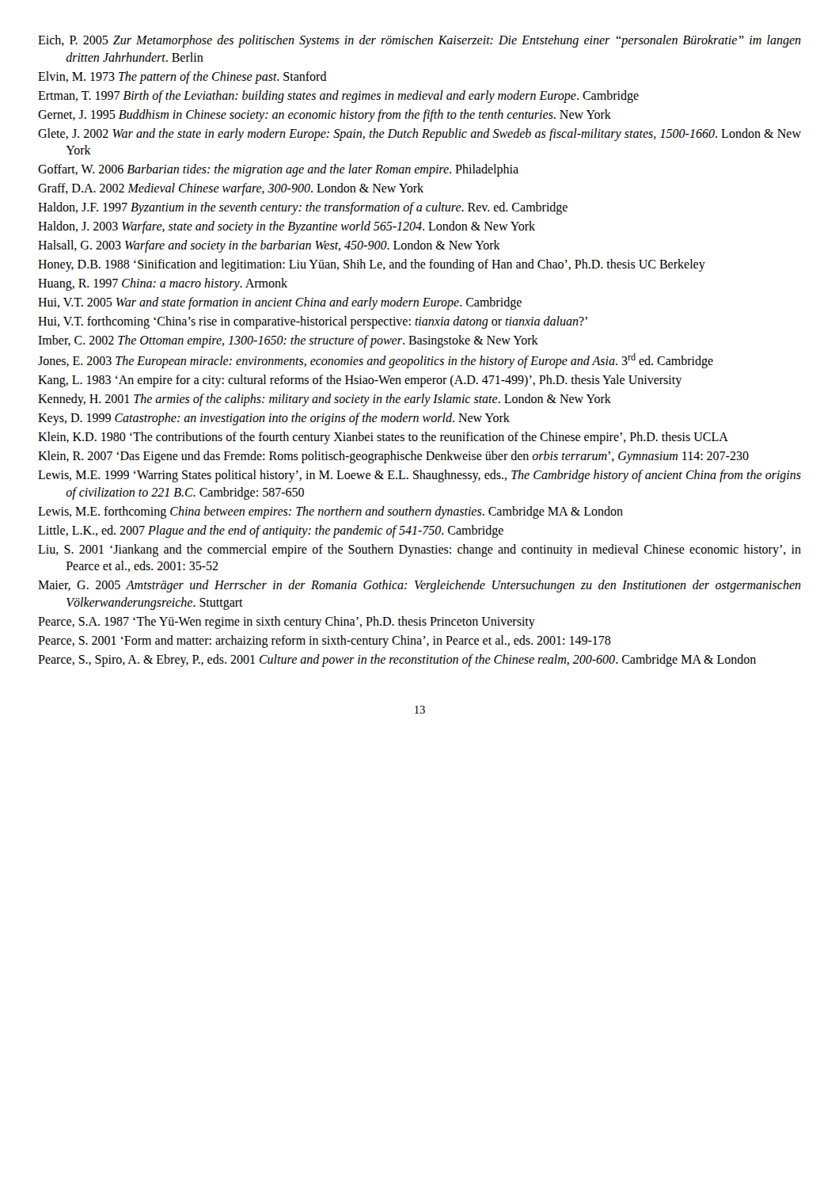Eich, P. 2005 Zur Metamorphose des politischen Systems in der römischen Kaiserzeit: Die Entstehung einer “personalen Bürokratie” im langen dritten Jahrhundert. Berlin
Elvin, M. 1973 The pattern of the Chinese past. Stanford
Ertman, T. 1997 Birth of the Leviathan: building states and regimes in medieval and early modern Europe. Cambridge
Gernet, J. 1995 Buddhism in Chinese society: an economic history from the fifth to the tenth centuries. New York
Glete, J. 2002 War and the state in early modern Europe: Spain, the Dutch Republic and Swedeb as fiscal-military states, 1500-1660. London & New York
Goffart, W. 2006 Barbarian tides: the migration age and the later Roman empire. Philadelphia
Graff, D.A. 2002 Medieval Chinese warfare, 300-900. London & New York
Haldon, J.F. 1997 Byzantium in the seventh century: the transformation of a culture. Rev. ed. Cambridge
Haldon, J. 2003 Warfare, state and society in the Byzantine world 565-1204. London & New York
Halsall, G. 2003 Warfare and society in the barbarian West, 450-900. London & New York
Honey, D.B. 1988 ‘Sinification and legitimation: Liu Yüan, Shih Le, and the founding of Han and Chao’, Ph.D. thesis UC Berkeley
Huang, R. 1997 China: a macro history. Armonk
Hui, V.T. 2005 War and state formation in ancient China and early modern Europe. Cambridge
Hui, V.T. forthcoming ‘China’s rise in comparative-historical perspective: tianxia datong or tianxia daluan?’
Imber, C. 2002 The Ottoman empire, 1300-1650: the structure of power. Basingstoke & New York
Jones, E. 2003 The European miracle: environments, economies and geopolitics in the history of Europe and Asia. 3rd ed. Cambridge
Kang, L. 1983 ‘An empire for a city: cultural reforms of the Hsiao-Wen emperor (A.D. 471-499)’, Ph.D. thesis Yale University
Kennedy, H. 2001 The armies of the caliphs: military and society in the early Islamic state. London & New York
Keys, D. 1999 Catastrophe: an investigation into the origins of the modern world. New York
Klein, K.D. 1980 ‘The contributions of the fourth century Xianbei states to the reunification of the Chinese empire’, Ph.D. thesis UCLA
Klein, R. 2007 ‘Das Eigene und das Fremde: Roms politisch-geographische Denkweise über den orbis terrarum’, Gymnasium 114: 207-230
Lewis, M.E. 1999 ‘Warring States political history’, in M. Loewe & E.L. Shaughnessy, eds., The Cambridge history of ancient China from the origins of civilization to 221 B.C. Cambridge: 587-650
Lewis, M.E. forthcoming China between empires: The northern and southern dynasties. Cambridge MA & London
Little, L.K., ed. 2007 Plague and the end of antiquity: the pandemic of 541-750. Cambridge
Liu, S. 2001 ‘Jiankang and the commercial empire of the Southern Dynasties: change and continuity in medieval Chinese economic history’, in Pearce et al., eds. 2001: 35-52
Maier, G. 2005 Amtsträger und Herrscher in der Romania Gothica: Vergleichende Untersuchungen zu den Institutionen der ostgermanischen Völkerwanderungsreiche. Stuttgart
Pearce, S.A. 1987 ‘The Yü-Wen regime in sixth century China’, Ph.D. thesis Princeton University
Pearce, S. 2001 ‘Form and matter: archaizing reform in sixth-century China’, in Pearce et al., eds. 2001: 149-178
Pearce, S., Spiro, A. & Ebrey, P., eds. 2001 Culture and power in the reconstitution of the Chinese realm, 200-600. Cambridge MA & London
13